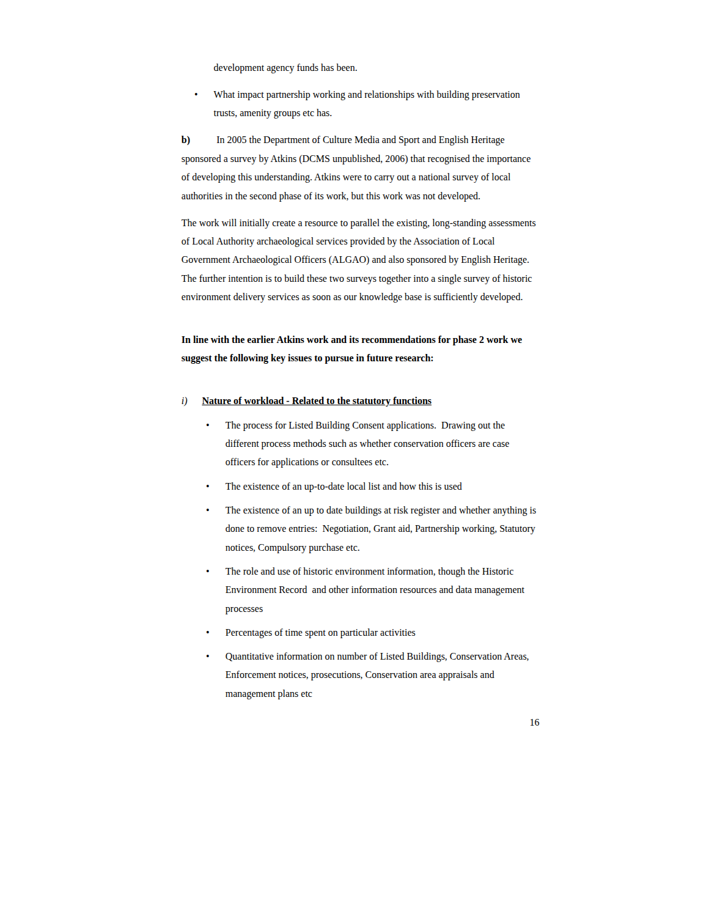development agency funds has been.
What impact partnership working and relationships with building preservation trusts, amenity groups etc has.
b) In 2005 the Department of Culture Media and Sport and English Heritage sponsored a survey by Atkins (DCMS unpublished, 2006) that recognised the importance of developing this understanding. Atkins were to carry out a national survey of local authorities in the second phase of its work, but this work was not developed.
The work will initially create a resource to parallel the existing, long-standing assessments of Local Authority archaeological services provided by the Association of Local Government Archaeological Officers (ALGAO) and also sponsored by English Heritage. The further intention is to build these two surveys together into a single survey of historic environment delivery services as soon as our knowledge base is sufficiently developed.
In line with the earlier Atkins work and its recommendations for phase 2 work we suggest the following key issues to pursue in future research:
i) Nature of workload - Related to the statutory functions
The process for Listed Building Consent applications. Drawing out the different process methods such as whether conservation officers are case officers for applications or consultees etc.
The existence of an up-to-date local list and how this is used
The existence of an up to date buildings at risk register and whether anything is done to remove entries: Negotiation, Grant aid, Partnership working, Statutory notices, Compulsory purchase etc.
The role and use of historic environment information, though the Historic Environment Record and other information resources and data management processes
Percentages of time spent on particular activities
Quantitative information on number of Listed Buildings, Conservation Areas, Enforcement notices, prosecutions, Conservation area appraisals and management plans etc
16